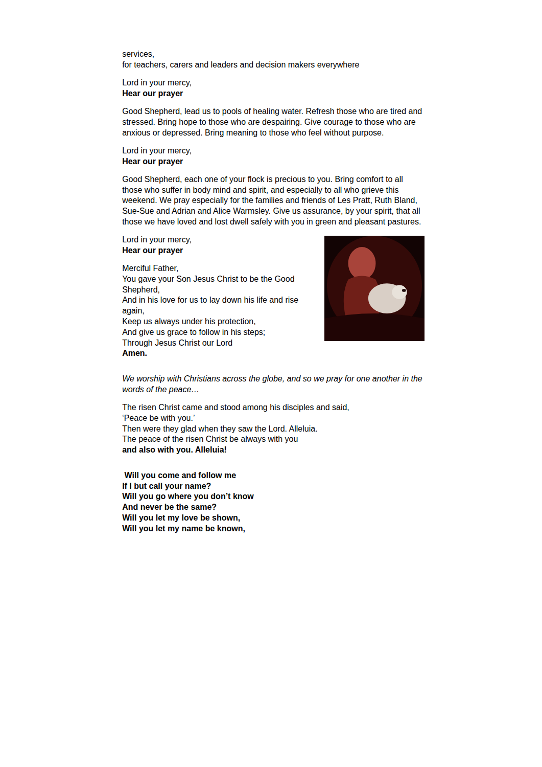services,
for teachers, carers and leaders and decision makers everywhere
Lord in your mercy,
Hear our prayer
Good Shepherd, lead us to pools of healing water. Refresh those who are tired and stressed. Bring hope to those who are despairing. Give courage to those who are anxious or depressed. Bring meaning to those who feel without purpose.
Lord in your mercy,
Hear our prayer
Good Shepherd, each one of your flock is precious to you. Bring comfort to all those who suffer in body mind and spirit, and especially to all who grieve this weekend. We pray especially for the families and friends of Les Pratt, Ruth Bland, Sue-Sue and Adrian and Alice Warmsley. Give us assurance, by your spirit, that all those we have loved and lost dwell safely with you in green and pleasant pastures.
Lord in your mercy,
Hear our prayer
Merciful Father,
You gave your Son Jesus Christ to be the Good Shepherd,
And in his love for us to lay down his life and rise again,
Keep us always under his protection,
And give us grace to follow in his steps;
Through Jesus Christ our Lord
Amen.
We worship with Christians across the globe, and so we pray for one another in the words of the peace…
The risen Christ came and stood among his disciples and said,
‘Peace be with you.’
Then were they glad when they saw the Lord. Alleluia.
The peace of the risen Christ be always with you
and also with you. Alleluia!
Will you come and follow me
If I but call your name?
Will you go where you don’t know
And never be the same?
Will you let my love be shown,
Will you let my name be known,